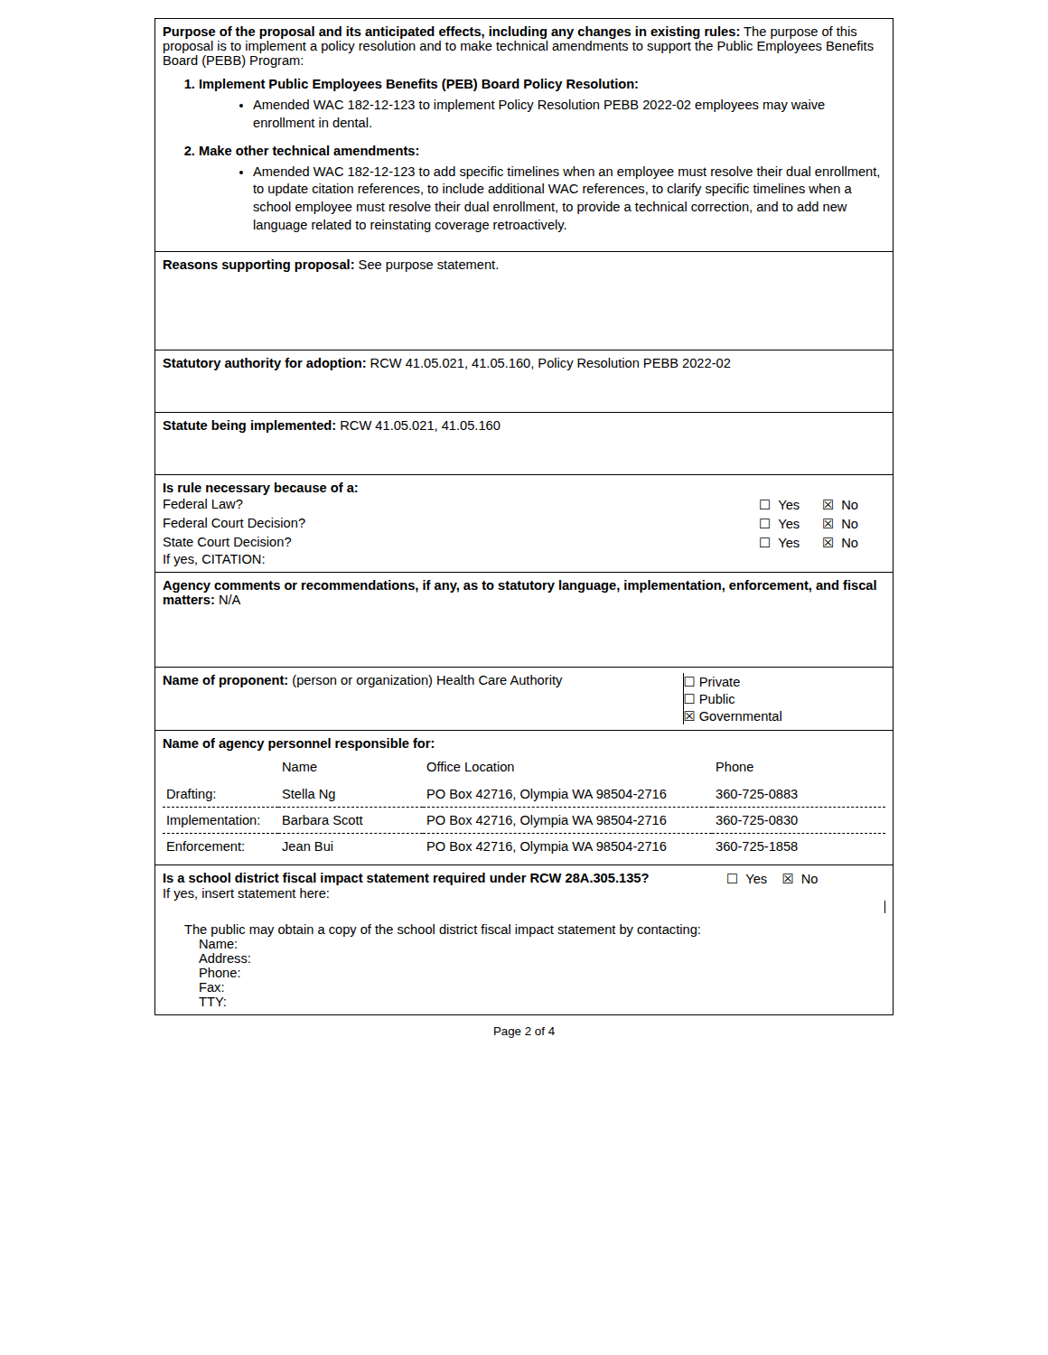Purpose of the proposal and its anticipated effects, including any changes in existing rules: The purpose of this proposal is to implement a policy resolution and to make technical amendments to support the Public Employees Benefits Board (PEBB) Program:
Implement Public Employees Benefits (PEB) Board Policy Resolution:
Amended WAC 182-12-123 to implement Policy Resolution PEBB 2022-02 employees may waive enrollment in dental.
Make other technical amendments:
Amended WAC 182-12-123 to add specific timelines when an employee must resolve their dual enrollment, to update citation references, to include additional WAC references, to clarify specific timelines when a school employee must resolve their dual enrollment, to provide a technical correction, and to add new language related to reinstating coverage retroactively.
Reasons supporting proposal: See purpose statement.
Statutory authority for adoption: RCW 41.05.021, 41.05.160, Policy Resolution PEBB 2022-02
Statute being implemented: RCW 41.05.021, 41.05.160
Is rule necessary because of a:
| Federal Law? | ☐ Yes | ☒ No |
| Federal Court Decision? | ☐ Yes | ☒ No |
| State Court Decision? | ☐ Yes | ☒ No |
If yes, CITATION:
Agency comments or recommendations, if any, as to statutory language, implementation, enforcement, and fiscal matters: N/A
| Name of proponent: (person or organization) Health Care Authority | ☐ Private ☐ Public ☒ Governmental |
Name of agency personnel responsible for:
| | Name | Office Location | Phone |
| Drafting: | Stella Ng | PO Box 42716, Olympia WA 98504-2716 | 360-725-0883 |
| Implementation: | Barbara Scott | PO Box 42716, Olympia WA 98504-2716 | 360-725-0830 |
| Enforcement: | Jean Bui | PO Box 42716, Olympia WA 98504-2716 | 360-725-1858 |
| Is a school district fiscal impact statement required under RCW 28A.305.135? | ☐ Yes ☒ No |
If yes, insert statement here:
The public may obtain a copy of the school district fiscal impact statement by contacting:
Name:
Address:
Phone:
Fax:
TTY:
Page 2 of 4